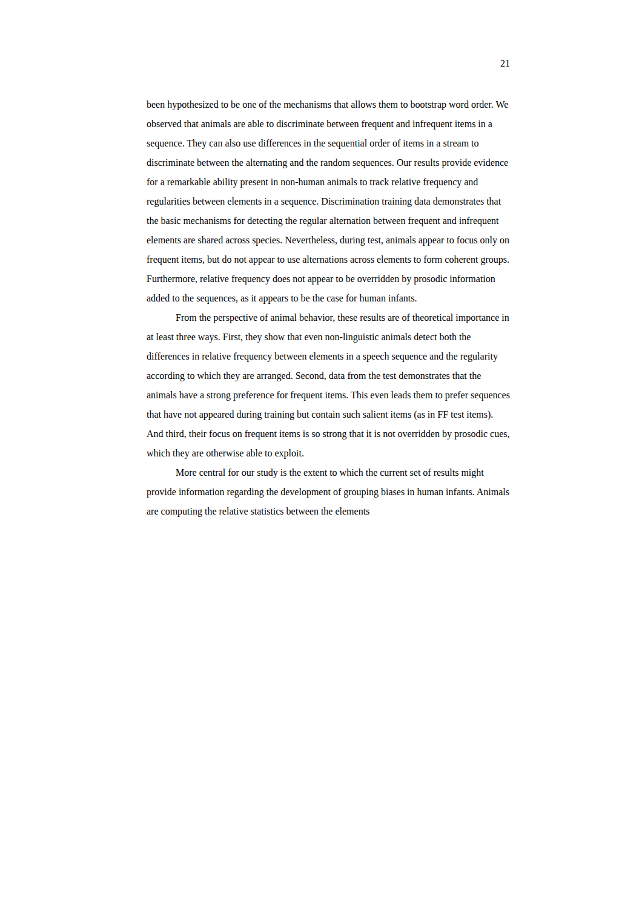21
been hypothesized to be one of the mechanisms that allows them to bootstrap word order. We observed that animals are able to discriminate between frequent and infrequent items in a sequence. They can also use differences in the sequential order of items in a stream to discriminate between the alternating and the random sequences. Our results provide evidence for a remarkable ability present in non-human animals to track relative frequency and regularities between elements in a sequence. Discrimination training data demonstrates that the basic mechanisms for detecting the regular alternation between frequent and infrequent elements are shared across species. Nevertheless, during test, animals appear to focus only on frequent items, but do not appear to use alternations across elements to form coherent groups. Furthermore, relative frequency does not appear to be overridden by prosodic information added to the sequences, as it appears to be the case for human infants.
From the perspective of animal behavior, these results are of theoretical importance in at least three ways. First, they show that even non-linguistic animals detect both the differences in relative frequency between elements in a speech sequence and the regularity according to which they are arranged. Second, data from the test demonstrates that the animals have a strong preference for frequent items. This even leads them to prefer sequences that have not appeared during training but contain such salient items (as in FF test items). And third, their focus on frequent items is so strong that it is not overridden by prosodic cues, which they are otherwise able to exploit.
More central for our study is the extent to which the current set of results might provide information regarding the development of grouping biases in human infants. Animals are computing the relative statistics between the elements